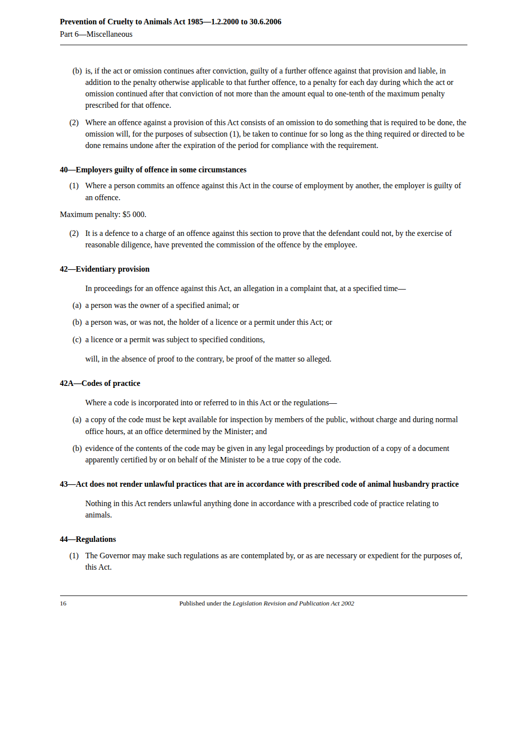Prevention of Cruelty to Animals Act 1985—1.2.2000 to 30.6.2006
Part 6—Miscellaneous
(b)
is, if the act or omission continues after conviction, guilty of a further offence against that provision and liable, in addition to the penalty otherwise applicable to that further offence, to a penalty for each day during which the act or omission continued after that conviction of not more than the amount equal to one-tenth of the maximum penalty prescribed for that offence.
(2)
Where an offence against a provision of this Act consists of an omission to do something that is required to be done, the omission will, for the purposes of subsection (1), be taken to continue for so long as the thing required or directed to be done remains undone after the expiration of the period for compliance with the requirement.
40—Employers guilty of offence in some circumstances
(1)
Where a person commits an offence against this Act in the course of employment by another, the employer is guilty of an offence.
Maximum penalty: $5 000.
(2)
It is a defence to a charge of an offence against this section to prove that the defendant could not, by the exercise of reasonable diligence, have prevented the commission of the offence by the employee.
42—Evidentiary provision
In proceedings for an offence against this Act, an allegation in a complaint that, at a specified time—
(a)
a person was the owner of a specified animal; or
(b)
a person was, or was not, the holder of a licence or a permit under this Act; or
(c)
a licence or a permit was subject to specified conditions,
will, in the absence of proof to the contrary, be proof of the matter so alleged.
42A—Codes of practice
Where a code is incorporated into or referred to in this Act or the regulations—
(a)
a copy of the code must be kept available for inspection by members of the public, without charge and during normal office hours, at an office determined by the Minister; and
(b)
evidence of the contents of the code may be given in any legal proceedings by production of a copy of a document apparently certified by or on behalf of the Minister to be a true copy of the code.
43—Act does not render unlawful practices that are in accordance with prescribed code of animal husbandry practice
Nothing in this Act renders unlawful anything done in accordance with a prescribed code of practice relating to animals.
44—Regulations
(1)
The Governor may make such regulations as are contemplated by, or as are necessary or expedient for the purposes of, this Act.
16 Published under the Legislation Revision and Publication Act 2002